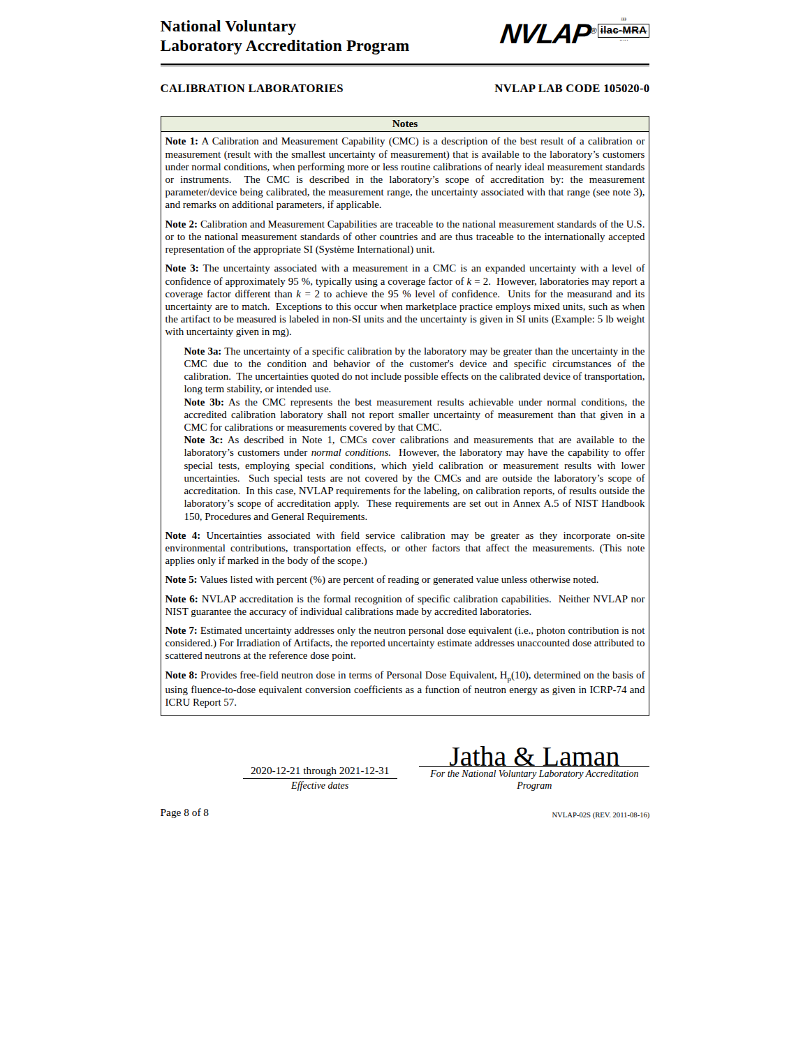National Voluntary
Laboratory Accreditation Program
NVLAP®
⁾⁾⁾⁾⁾
ilac-MRA
⋅⋅⋅⋅⋅
CALIBRATION LABORATORIES
NVLAP LAB CODE 105020-0
| Notes |
| --- |
| Note 1: A Calibration and Measurement Capability (CMC) is a description of the best result of a calibration or measurement (result with the smallest uncertainty of measurement) that is available to the laboratory’s customers under normal conditions, when performing more or less routine calibrations of nearly ideal measurement standards or instruments. The CMC is described in the laboratory’s scope of accreditation by: the measurement parameter/device being calibrated, the measurement range, the uncertainty associated with that range (see note 3), and remarks on additional parameters, if applicable. Note 2: Calibration and Measurement Capabilities are traceable to the national measurement standards of the U.S. or to the national measurement standards of other countries and are thus traceable to the internationally accepted representation of the appropriate SI (Système International) unit. Note 3: The uncertainty associated with a measurement in a CMC is an expanded uncertainty with a level of confidence of approximately 95 %, typically using a coverage factor of k = 2. However, laboratories may report a coverage factor different than k = 2 to achieve the 95 % level of confidence. Units for the measurand and its uncertainty are to match. Exceptions to this occur when marketplace practice employs mixed units, such as when the artifact to be measured is labeled in non-SI units and the uncertainty is given in SI units (Example: 5 lb weight with uncertainty given in mg). Note 3a: The uncertainty of a specific calibration by the laboratory may be greater than the uncertainty in the CMC due to the condition and behavior of the customer's device and specific circumstances of the calibration. The uncertainties quoted do not include possible effects on the calibrated device of transportation, long term stability, or intended use. Note 3b: As the CMC represents the best measurement results achievable under normal conditions, the accredited calibration laboratory shall not report smaller uncertainty of measurement than that given in a CMC for calibrations or measurements covered by that CMC. Note 3c: As described in Note 1, CMCs cover calibrations and measurements that are available to the laboratory’s customers under normal conditions. However, the laboratory may have the capability to offer special tests, employing special conditions, which yield calibration or measurement results with lower uncertainties. Such special tests are not covered by the CMCs and are outside the laboratory’s scope of accreditation. In this case, NVLAP requirements for the labeling, on calibration reports, of results outside the laboratory’s scope of accreditation apply. These requirements are set out in Annex A.5 of NIST Handbook 150, Procedures and General Requirements. Note 4: Uncertainties associated with field service calibration may be greater as they incorporate on-site environmental contributions, transportation effects, or other factors that affect the measurements. (This note applies only if marked in the body of the scope.) Note 5: Values listed with percent (%) are percent of reading or generated value unless otherwise noted. Note 6: NVLAP accreditation is the formal recognition of specific calibration capabilities. Neither NVLAP nor NIST guarantee the accuracy of individual calibrations made by accredited laboratories. Note 7: Estimated uncertainty addresses only the neutron personal dose equivalent (i.e., photon contribution is not considered.) For Irradiation of Artifacts, the reported uncertainty estimate addresses unaccounted dose attributed to scattered neutrons at the reference dose point. Note 8: Provides free-field neutron dose in terms of Personal Dose Equivalent, H p (10), determined on the basis of using fluence-to-dose equivalent conversion coefficients as a function of neutron energy as given in ICRP-74 and ICRU Report 57. |
2020-12-21 through 2021-12-31
Effective dates
Jatha & Laman
For the National Voluntary Laboratory Accreditation Program
Page 8 of 8
NVLAP-02S (REV. 2011-08-16)